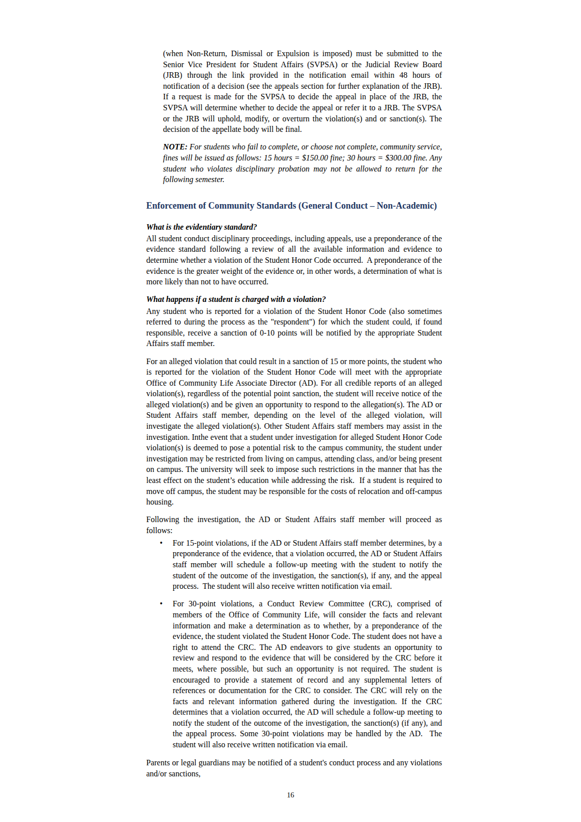(when Non-Return, Dismissal or Expulsion is imposed) must be submitted to the Senior Vice President for Student Affairs (SVPSA) or the Judicial Review Board (JRB) through the link provided in the notification email within 48 hours of notification of a decision (see the appeals section for further explanation of the JRB). If a request is made for the SVPSA to decide the appeal in place of the JRB, the SVPSA will determine whether to decide the appeal or refer it to a JRB. The SVPSA or the JRB will uphold, modify, or overturn the violation(s) and or sanction(s). The decision of the appellate body will be final.
NOTE: For students who fail to complete, or choose not complete, community service, fines will be issued as follows: 15 hours = $150.00 fine; 30 hours = $300.00 fine. Any student who violates disciplinary probation may not be allowed to return for the following semester.
Enforcement of Community Standards (General Conduct – Non-Academic)
What is the evidentiary standard?
All student conduct disciplinary proceedings, including appeals, use a preponderance of the evidence standard following a review of all the available information and evidence to determine whether a violation of the Student Honor Code occurred. A preponderance of the evidence is the greater weight of the evidence or, in other words, a determination of what is more likely than not to have occurred.
What happens if a student is charged with a violation?
Any student who is reported for a violation of the Student Honor Code (also sometimes referred to during the process as the "respondent") for which the student could, if found responsible, receive a sanction of 0-10 points will be notified by the appropriate Student Affairs staff member.
For an alleged violation that could result in a sanction of 15 or more points, the student who is reported for the violation of the Student Honor Code will meet with the appropriate Office of Community Life Associate Director (AD). For all credible reports of an alleged violation(s), regardless of the potential point sanction, the student will receive notice of the alleged violation(s) and be given an opportunity to respond to the allegation(s). The AD or Student Affairs staff member, depending on the level of the alleged violation, will investigate the alleged violation(s). Other Student Affairs staff members may assist in the investigation. Inthe event that a student under investigation for alleged Student Honor Code violation(s) is deemed to pose a potential risk to the campus community, the student under investigation may be restricted from living on campus, attending class, and/or being present on campus. The university will seek to impose such restrictions in the manner that has the least effect on the student’s education while addressing the risk. If a student is required to move off campus, the student may be responsible for the costs of relocation and off-campus housing.
Following the investigation, the AD or Student Affairs staff member will proceed as follows:
For 15-point violations, if the AD or Student Affairs staff member determines, by a preponderance of the evidence, that a violation occurred, the AD or Student Affairs staff member will schedule a follow-up meeting with the student to notify the student of the outcome of the investigation, the sanction(s), if any, and the appeal process. The student will also receive written notification via email.
For 30-point violations, a Conduct Review Committee (CRC), comprised of members of the Office of Community Life, will consider the facts and relevant information and make a determination as to whether, by a preponderance of the evidence, the student violated the Student Honor Code. The student does not have a right to attend the CRC. The AD endeavors to give students an opportunity to review and respond to the evidence that will be considered by the CRC before it meets, where possible, but such an opportunity is not required. The student is encouraged to provide a statement of record and any supplemental letters of references or documentation for the CRC to consider. The CRC will rely on the facts and relevant information gathered during the investigation. If the CRC determines that a violation occurred, the AD will schedule a follow-up meeting to notify the student of the outcome of the investigation, the sanction(s) (if any), and the appeal process. Some 30-point violations may be handled by the AD. The student will also receive written notification via email.
Parents or legal guardians may be notified of a student's conduct process and any violations and/or sanctions,
16